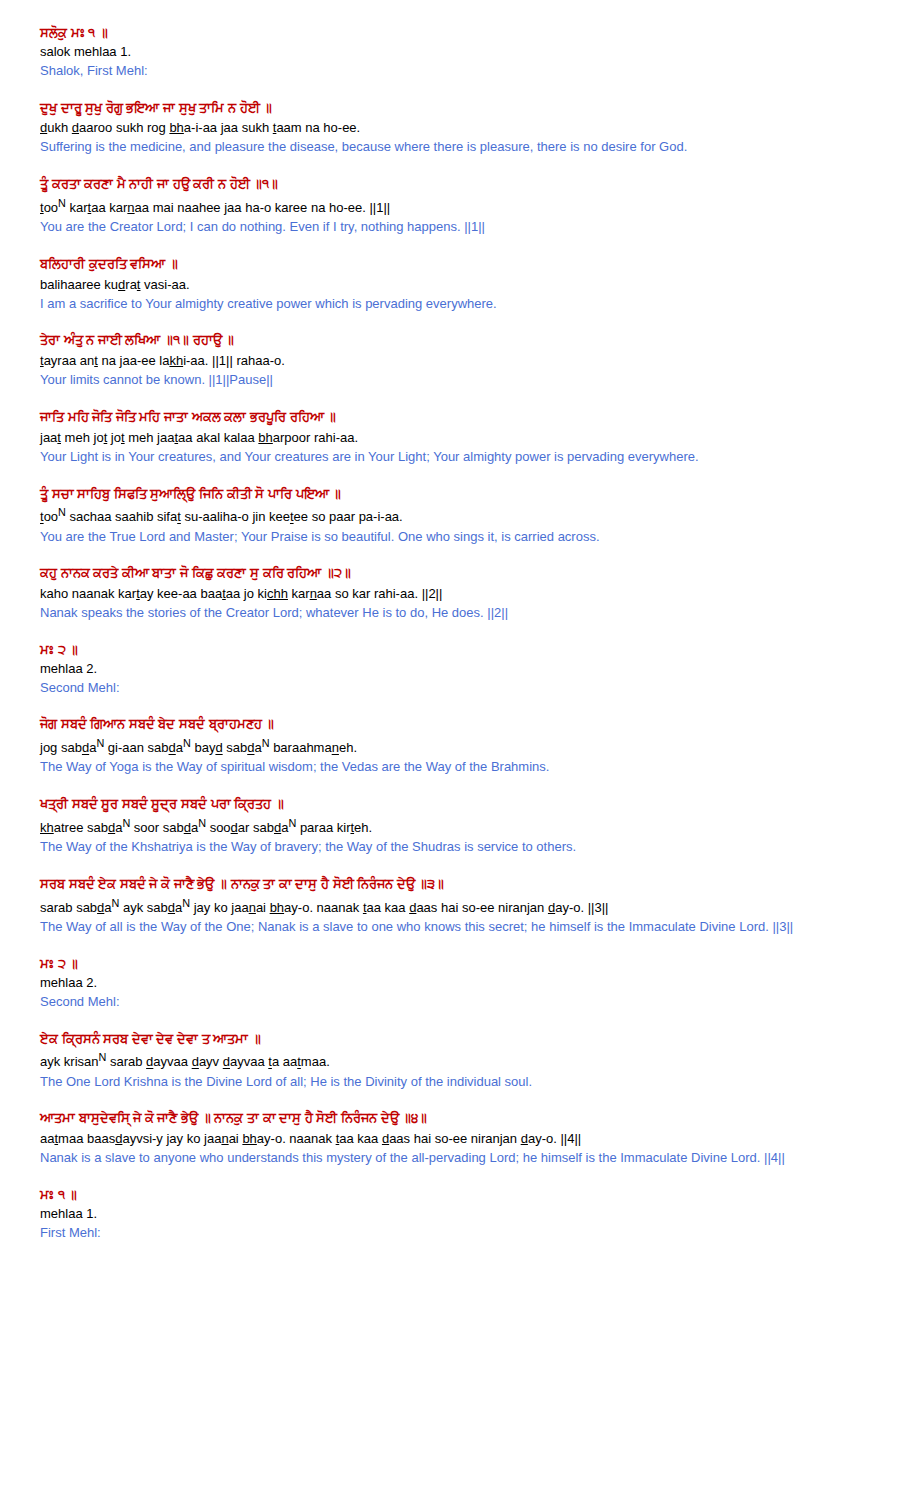ਸਲੋਕੁ ਮਃ ੧ ॥
salok mehlaa 1.
Shalok, First Mehl:
ਦੁਖੁ ਦਾਰੂ ਸੁਖੁ ਰੋਗੁ ਭਇਆ ਜਾ ਸੁਖੁ ਤਾਮਿ ਨ ਹੋਈ ॥
dukh daaroo sukh rog bha-i-aa jaa sukh taam na ho-ee.
Suffering is the medicine, and pleasure the disease, because where there is pleasure, there is no desire for God.
ਤੂੰ ਕਰਤਾ ਕਰਣਾ ਮੈ ਨਾਹੀ ਜਾ ਹਉ ਕਰੀ ਨ ਹੋਈ ॥੧॥
tooN kartaa karnaa mai naahee jaa ha-o karee na ho-ee. ||1||
You are the Creator Lord; I can do nothing. Even if I try, nothing happens. ||1||
ਬਲਿਹਾਰੀ ਕੁਦਰਤਿ ਵਸਿਆ ॥
balihaaree kudrat vasi-aa.
I am a sacrifice to Your almighty creative power which is pervading everywhere.
ਤੇਰਾ ਅੰਤੁ ਨ ਜਾਈ ਲਖਿਆ ॥੧॥ ਰਹਾਉ ॥
tayraa ant na jaa-ee lakhi-aa. ||1|| rahaa-o.
Your limits cannot be known. ||1||Pause||
ਜਾਤਿ ਮਹਿ ਜੋਤਿ ਜੋਤਿ ਮਹਿ ਜਾਤਾ ਅਕਲ ਕਲਾ ਭਰਪੂਰਿ ਰਹਿਆ ॥
jaat meh jot jot meh jaataa akal kalaa bharpoor rahi-aa.
Your Light is in Your creatures, and Your creatures are in Your Light; Your almighty power is pervading everywhere.
ਤੂੰ ਸਚਾ ਸਾਹਿਬੁ ਸਿਫਤਿ ਸੁਆਲਿ੍ਉ ਜਿਨਿ ਕੀਤੀ ਸੋ ਪਾਰਿ ਪਇਆ ॥
tooN sachaa saahib sifat su-aaliha-o jin keetee so paar pa-i-aa.
You are the True Lord and Master; Your Praise is so beautiful. One who sings it, is carried across.
ਕਹੁ ਨਾਨਕ ਕਰਤੇ ਕੀਆ ਬਾਤਾ ਜੋ ਕਿਛੁ ਕਰਣਾ ਸੁ ਕਰਿ ਰਹਿਆ ॥੨॥
kaho naanak kartay kee-aa baataa jo kichh karnaa so kar rahi-aa. ||2||
Nanak speaks the stories of the Creator Lord; whatever He is to do, He does. ||2||
ਮਃ ੨ ॥
mehlaa 2.
Second Mehl:
ਜੋਗ ਸਬਦੰ ਗਿਆਨ ਸਬਦੰ ਬੇਦ ਸਬਦੰ ਬ੍ਰਾਹਮਣਹ ॥
jog sabdaN gi-aan sabdaN bayd sabdaN baraahmaneh.
The Way of Yoga is the Way of spiritual wisdom; the Vedas are the Way of the Brahmins.
ਖਤ੍ਰੀ ਸਬਦੰ ਸੂਰ ਸਬਦੰ ਸੂਦ੍ਰ ਸਬਦੰ ਪਰਾ ਕ੍ਰਿਤਹ ॥
khatree sabdaN soor sabdaN soodar sabdaN paraa kirteh.
The Way of the Khshatriya is the Way of bravery; the Way of the Shudras is service to others.
ਸਰਬ ਸਬਦੰ ਏਕ ਸਬਦੰ ਜੇ ਕੋ ਜਾਣੈ ਭੇਉ ॥ ਨਾਨਕੁ ਤਾ ਕਾ ਦਾਸੁ ਹੈ ਸੋਈ ਨਿਰੰਜਨ ਦੇਉ ॥੩॥
sarab sabdaN ayk sabdaN jay ko jaanai bhay-o. naanak taa kaa daas hai so-ee niranjan day-o. ||3||
The Way of all is the Way of the One; Nanak is a slave to one who knows this secret; he himself is the Immaculate Divine Lord. ||3||
ਮਃ ੨ ॥
mehlaa 2.
Second Mehl:
ਏਕ ਕ੍ਰਿਸਨੰ ਸਰਬ ਦੇਵਾ ਦੇਵ ਦੇਵਾ ਤ ਆਤਮਾ ॥
ayk krisanN sarab dayvaa dayv dayvaa ta aatmaa.
The One Lord Krishna is the Divine Lord of all; He is the Divinity of the individual soul.
ਆਤਮਾ ਬਾਸੁਦੇਵਸਿ੍ ਜੇ ਕੋ ਜਾਣੈ ਭੇਉ ॥ ਨਾਨਕੁ ਤਾ ਕਾ ਦਾਸੁ ਹੈ ਸੋਈ ਨਿਰੰਜਨ ਦੇਉ ॥੪॥
aatmaa baasdayvsi-y jay ko jaanai bhay-o. naanak taa kaa daas hai so-ee niranjan day-o. ||4||
Nanak is a slave to anyone who understands this mystery of the all-pervading Lord; he himself is the Immaculate Divine Lord. ||4||
ਮਃ ੧ ॥
mehlaa 1.
First Mehl: